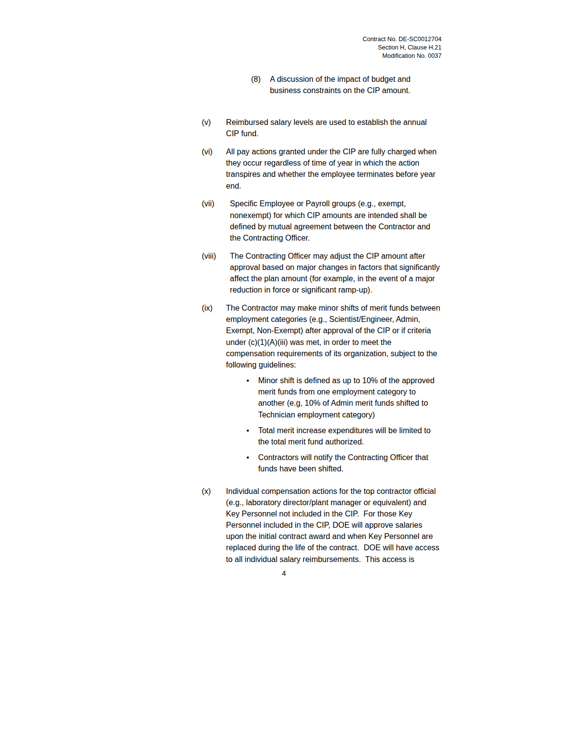Contract No. DE-SC0012704
Section H, Clause H.21
Modification No. 0037
(8)
A discussion of the impact of budget and business constraints on the CIP amount.
(v)
Reimbursed salary levels are used to establish the annual CIP fund.
(vi)
All pay actions granted under the CIP are fully charged when they occur regardless of time of year in which the action transpires and whether the employee terminates before year end.
(vii)
Specific Employee or Payroll groups (e.g., exempt, nonexempt) for which CIP amounts are intended shall be defined by mutual agreement between the Contractor and the Contracting Officer.
(viii)
The Contracting Officer may adjust the CIP amount after approval based on major changes in factors that significantly affect the plan amount (for example, in the event of a major reduction in force or significant ramp-up).
(ix)
The Contractor may make minor shifts of merit funds between employment categories (e.g., Scientist/Engineer, Admin, Exempt, Non-Exempt) after approval of the CIP or if criteria under (c)(1)(A)(iii) was met, in order to meet the compensation requirements of its organization, subject to the following guidelines:
Minor shift is defined as up to 10% of the approved merit funds from one employment category to another (e.g, 10% of Admin merit funds shifted to Technician employment category)
Total merit increase expenditures will be limited to the total merit fund authorized.
Contractors will notify the Contracting Officer that funds have been shifted.
(x)
Individual compensation actions for the top contractor official (e.g., laboratory director/plant manager or equivalent) and Key Personnel not included in the CIP. For those Key Personnel included in the CIP, DOE will approve salaries upon the initial contract award and when Key Personnel are replaced during the life of the contract. DOE will have access to all individual salary reimbursements. This access is
4